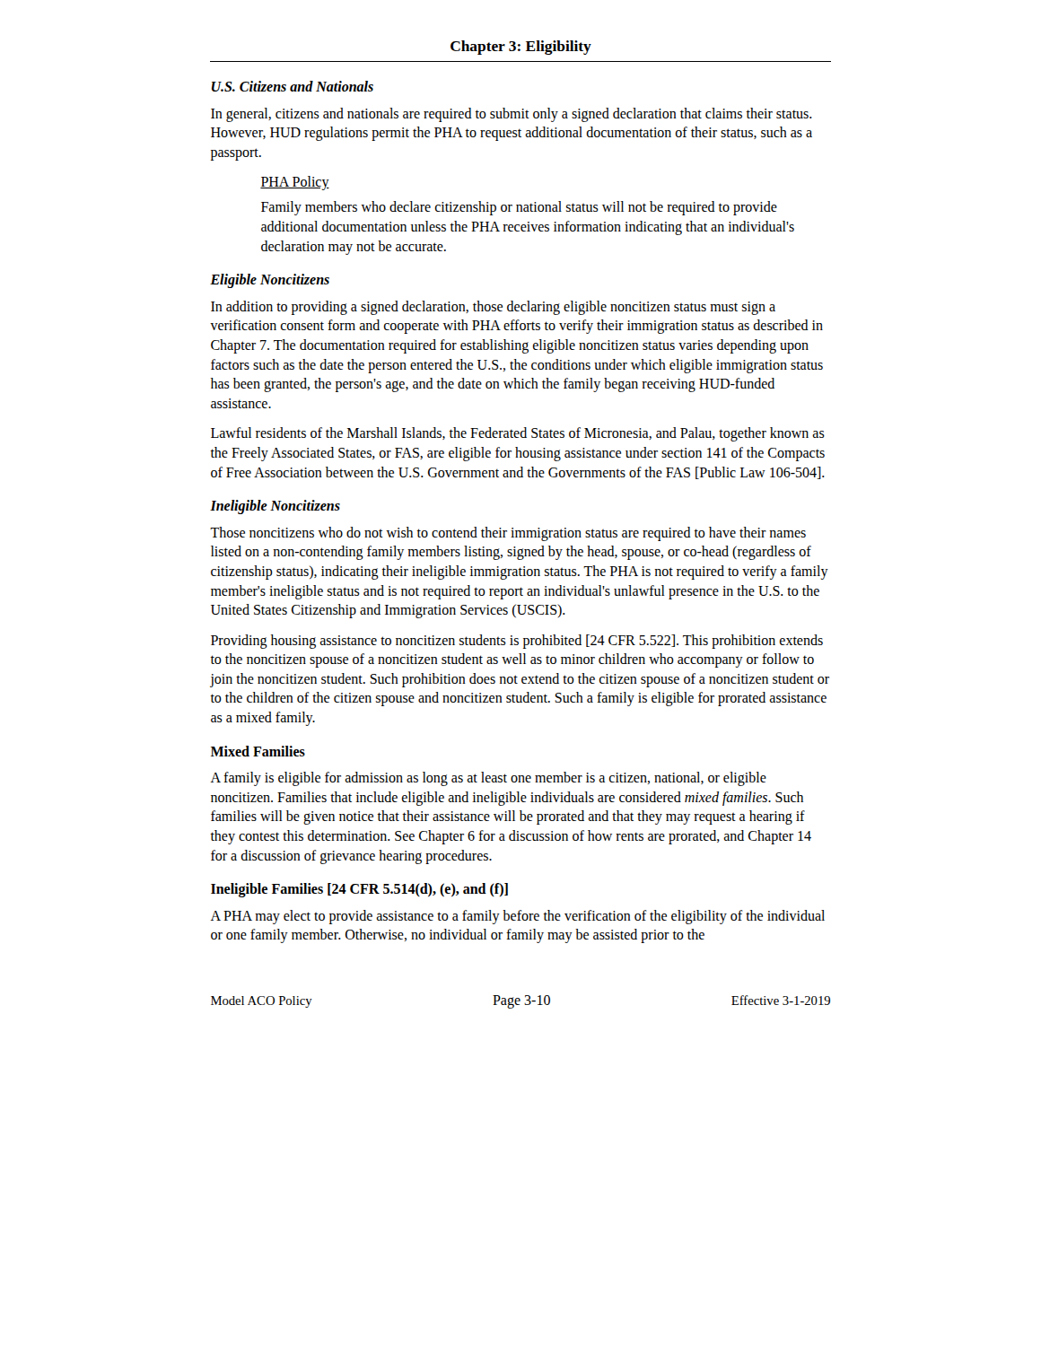Chapter 3: Eligibility
U.S. Citizens and Nationals
In general, citizens and nationals are required to submit only a signed declaration that claims their status. However, HUD regulations permit the PHA to request additional documentation of their status, such as a passport.
PHA Policy
Family members who declare citizenship or national status will not be required to provide additional documentation unless the PHA receives information indicating that an individual's declaration may not be accurate.
Eligible Noncitizens
In addition to providing a signed declaration, those declaring eligible noncitizen status must sign a verification consent form and cooperate with PHA efforts to verify their immigration status as described in Chapter 7. The documentation required for establishing eligible noncitizen status varies depending upon factors such as the date the person entered the U.S., the conditions under which eligible immigration status has been granted, the person's age, and the date on which the family began receiving HUD-funded assistance.
Lawful residents of the Marshall Islands, the Federated States of Micronesia, and Palau, together known as the Freely Associated States, or FAS, are eligible for housing assistance under section 141 of the Compacts of Free Association between the U.S. Government and the Governments of the FAS [Public Law 106-504].
Ineligible Noncitizens
Those noncitizens who do not wish to contend their immigration status are required to have their names listed on a non-contending family members listing, signed by the head, spouse, or co-head (regardless of citizenship status), indicating their ineligible immigration status. The PHA is not required to verify a family member's ineligible status and is not required to report an individual's unlawful presence in the U.S. to the United States Citizenship and Immigration Services (USCIS).
Providing housing assistance to noncitizen students is prohibited [24 CFR 5.522]. This prohibition extends to the noncitizen spouse of a noncitizen student as well as to minor children who accompany or follow to join the noncitizen student. Such prohibition does not extend to the citizen spouse of a noncitizen student or to the children of the citizen spouse and noncitizen student. Such a family is eligible for prorated assistance as a mixed family.
Mixed Families
A family is eligible for admission as long as at least one member is a citizen, national, or eligible noncitizen. Families that include eligible and ineligible individuals are considered mixed families. Such families will be given notice that their assistance will be prorated and that they may request a hearing if they contest this determination. See Chapter 6 for a discussion of how rents are prorated, and Chapter 14 for a discussion of grievance hearing procedures.
Ineligible Families [24 CFR 5.514(d), (e), and (f)]
A PHA may elect to provide assistance to a family before the verification of the eligibility of the individual or one family member. Otherwise, no individual or family may be assisted prior to the
Model ACO Policy Page 3-10 Effective 3-1-2019